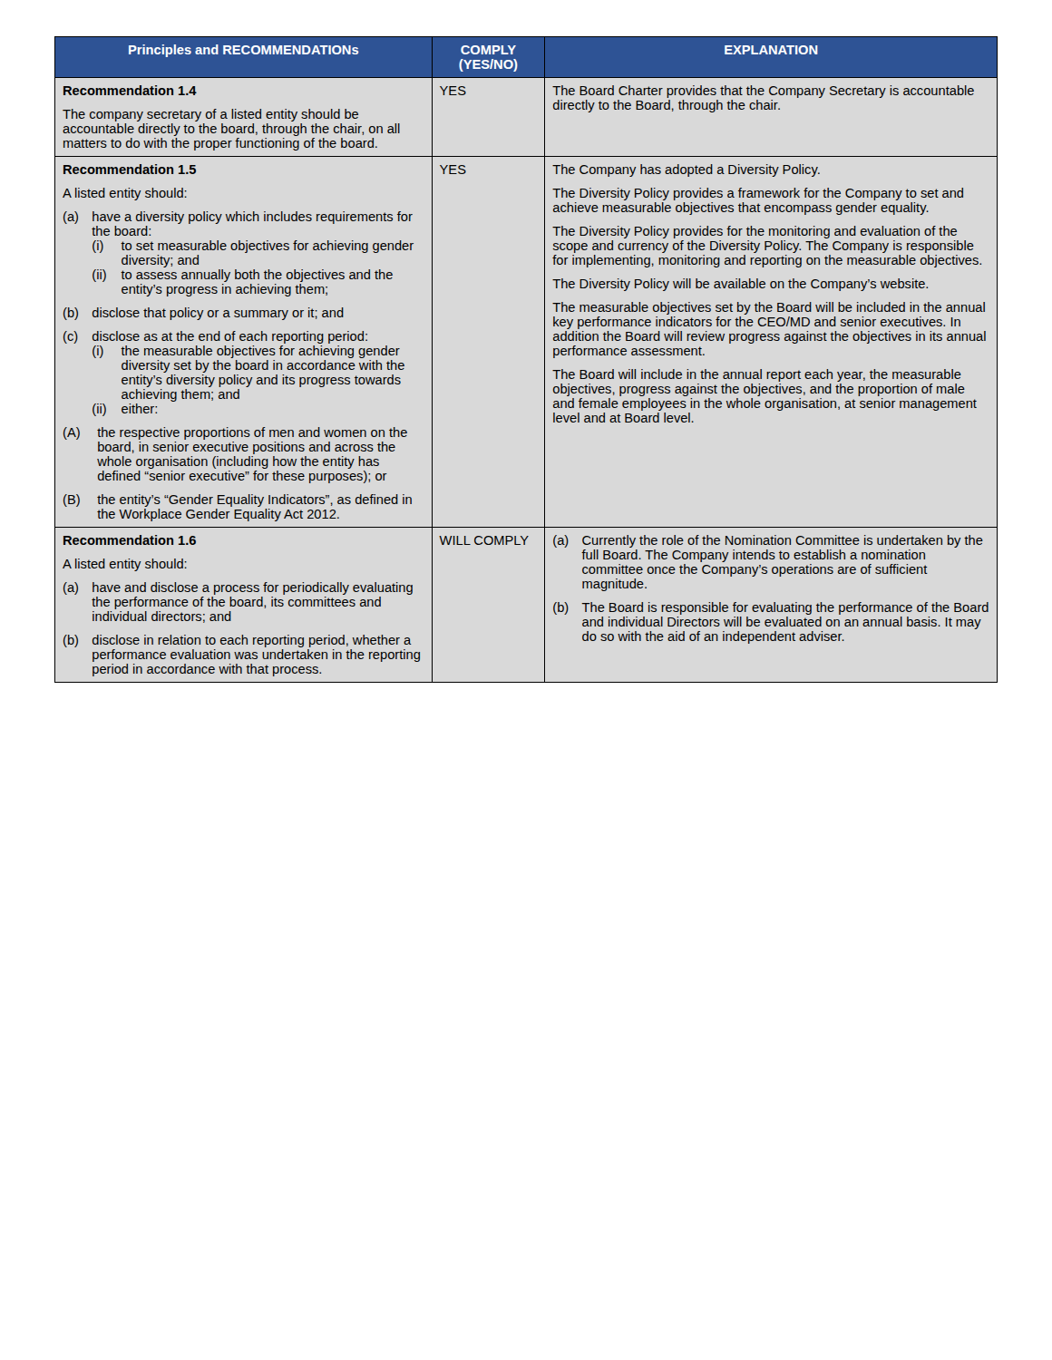| Principles and RECOMMENDATIONs | COMPLY (YES/NO) | EXPLANATION |
| --- | --- | --- |
| Recommendation 1.4 The company secretary of a listed entity should be accountable directly to the board, through the chair, on all matters to do with the proper functioning of the board. | YES | The Board Charter provides that the Company Secretary is accountable directly to the Board, through the chair. |
| Recommendation 1.5 A listed entity should: (a) have a diversity policy which includes requirements for the board: (i) to set measurable objectives for achieving gender diversity; and (ii) to assess annually both the objectives and the entity’s progress in achieving them; (b) disclose that policy or a summary or it; and (c) disclose as at the end of each reporting period: (i) the measurable objectives for achieving gender diversity set by the board in accordance with the entity’s diversity policy and its progress towards achieving them; and (ii) either: (A) the respective proportions of men and women on the board, in senior executive positions and across the whole organisation (including how the entity has defined “senior executive” for these purposes); or (B) the entity’s “Gender Equality Indicators”, as defined in the Workplace Gender Equality Act 2012. | YES | The Company has adopted a Diversity Policy. The Diversity Policy provides a framework for the Company to set and achieve measurable objectives that encompass gender equality. The Diversity Policy provides for the monitoring and evaluation of the scope and currency of the Diversity Policy. The Company is responsible for implementing, monitoring and reporting on the measurable objectives. The Diversity Policy will be available on the Company’s website. The measurable objectives set by the Board will be included in the annual key performance indicators for the CEO/MD and senior executives. In addition the Board will review progress against the objectives in its annual performance assessment. The Board will include in the annual report each year, the measurable objectives, progress against the objectives, and the proportion of male and female employees in the whole organisation, at senior management level and at Board level. |
| Recommendation 1.6 A listed entity should: (a) have and disclose a process for periodically evaluating the performance of the board, its committees and individual directors; and (b) disclose in relation to each reporting period, whether a performance evaluation was undertaken in the reporting period in accordance with that process. | WILL COMPLY | (a) Currently the role of the Nomination Committee is undertaken by the full Board. The Company intends to establish a nomination committee once the Company’s operations are of sufficient magnitude. (b) The Board is responsible for evaluating the performance of the Board and individual Directors will be evaluated on an annual basis. It may do so with the aid of an independent adviser. |